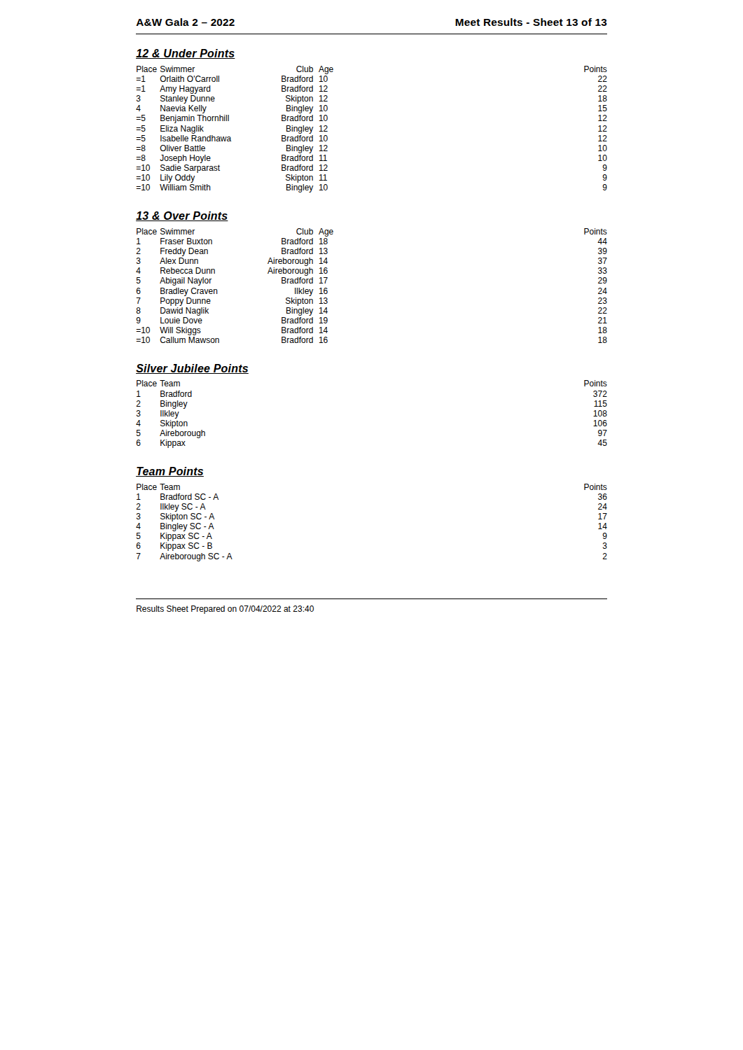A&W Gala 2 – 2022
Meet Results - Sheet 13 of 13
12 & Under Points
| Place | Swimmer | Club | Age | | Points |
| --- | --- | --- | --- | --- | --- |
| =1 | Orlaith O'Carroll | Bradford | 10 | | 22 |
| =1 | Amy Hagyard | Bradford | 12 | | 22 |
| 3 | Stanley Dunne | Skipton | 12 | | 18 |
| 4 | Naevia Kelly | Bingley | 10 | | 15 |
| =5 | Benjamin Thornhill | Bradford | 10 | | 12 |
| =5 | Eliza Naglik | Bingley | 12 | | 12 |
| =5 | Isabelle Randhawa | Bradford | 10 | | 12 |
| =8 | Oliver Battle | Bingley | 12 | | 10 |
| =8 | Joseph Hoyle | Bradford | 11 | | 10 |
| =10 | Sadie Sarparast | Bradford | 12 | | 9 |
| =10 | Lily Oddy | Skipton | 11 | | 9 |
| =10 | William Smith | Bingley | 10 | | 9 |
13 & Over Points
| Place | Swimmer | Club | Age | | Points |
| --- | --- | --- | --- | --- | --- |
| 1 | Fraser Buxton | Bradford | 18 | | 44 |
| 2 | Freddy Dean | Bradford | 13 | | 39 |
| 3 | Alex Dunn | Aireborough | 14 | | 37 |
| 4 | Rebecca Dunn | Aireborough | 16 | | 33 |
| 5 | Abigail Naylor | Bradford | 17 | | 29 |
| 6 | Bradley Craven | Ilkley | 16 | | 24 |
| 7 | Poppy Dunne | Skipton | 13 | | 23 |
| 8 | Dawid Naglik | Bingley | 14 | | 22 |
| 9 | Louie Dove | Bradford | 19 | | 21 |
| =10 | Will Skiggs | Bradford | 14 | | 18 |
| =10 | Callum Mawson | Bradford | 16 | | 18 |
Silver Jubilee Points
| Place | Team | | Points |
| --- | --- | --- | --- |
| 1 | Bradford | | 372 |
| 2 | Bingley | | 115 |
| 3 | Ilkley | | 108 |
| 4 | Skipton | | 106 |
| 5 | Aireborough | | 97 |
| 6 | Kippax | | 45 |
Team Points
| Place | Team | | Points |
| --- | --- | --- | --- |
| 1 | Bradford SC - A | | 36 |
| 2 | Ilkley SC - A | | 24 |
| 3 | Skipton SC - A | | 17 |
| 4 | Bingley SC - A | | 14 |
| 5 | Kippax SC - A | | 9 |
| 6 | Kippax SC - B | | 3 |
| 7 | Aireborough SC - A | | 2 |
Results Sheet Prepared on 07/04/2022 at 23:40